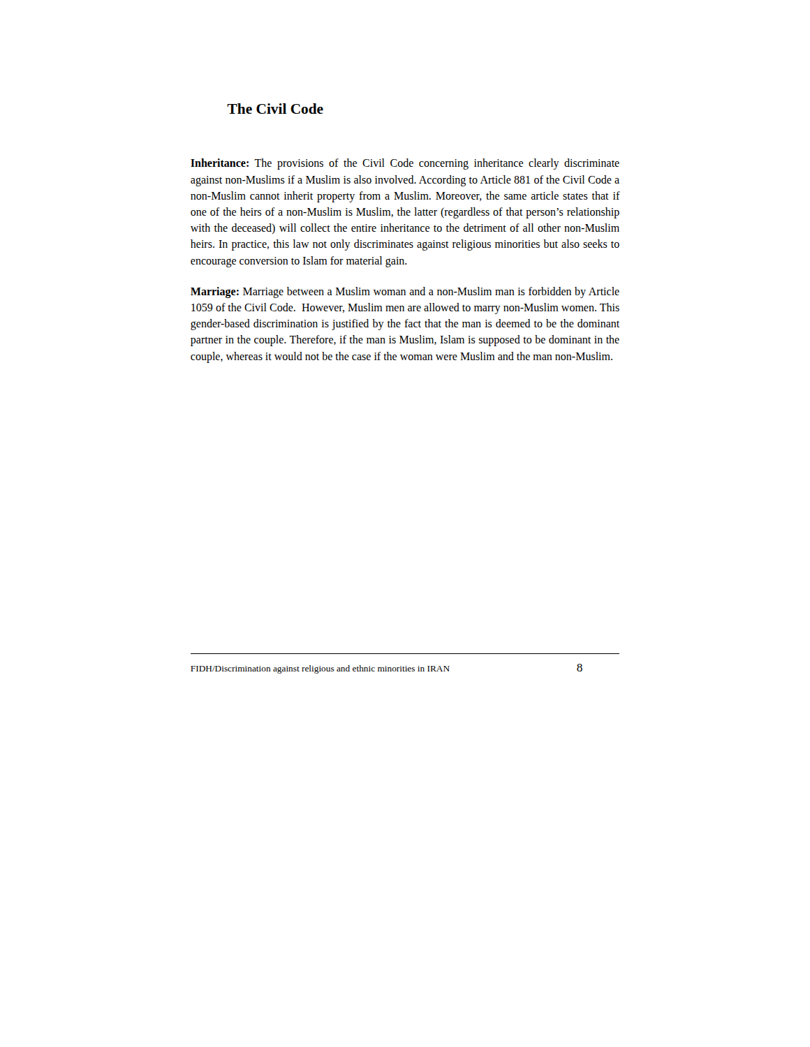The Civil Code
Inheritance: The provisions of the Civil Code concerning inheritance clearly discriminate against non-Muslims if a Muslim is also involved. According to Article 881 of the Civil Code a non-Muslim cannot inherit property from a Muslim. Moreover, the same article states that if one of the heirs of a non-Muslim is Muslim, the latter (regardless of that person’s relationship with the deceased) will collect the entire inheritance to the detriment of all other non-Muslim heirs. In practice, this law not only discriminates against religious minorities but also seeks to encourage conversion to Islam for material gain.
Marriage: Marriage between a Muslim woman and a non-Muslim man is forbidden by Article 1059 of the Civil Code. However, Muslim men are allowed to marry non-Muslim women. This gender-based discrimination is justified by the fact that the man is deemed to be the dominant partner in the couple. Therefore, if the man is Muslim, Islam is supposed to be dominant in the couple, whereas it would not be the case if the woman were Muslim and the man non-Muslim.
FIDH/Discrimination against religious and ethnic minorities in IRAN 8